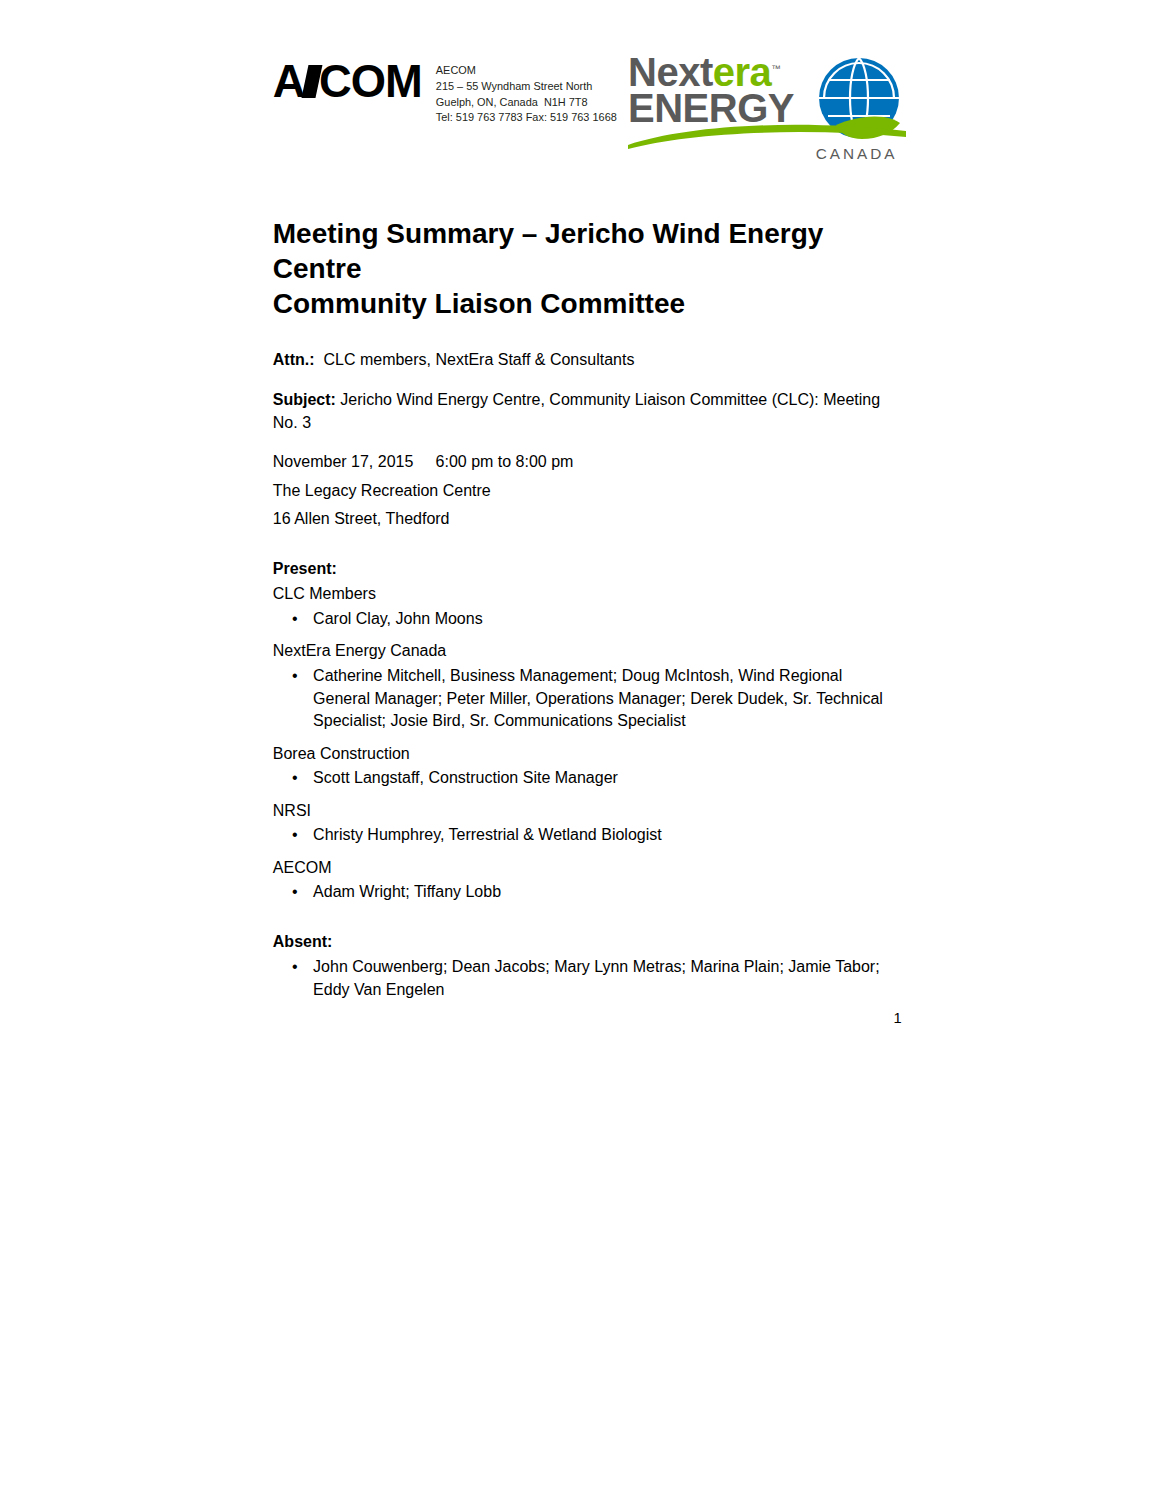A COM
AECOM
215 – 55 Wyndham Street North
Guelph, ON, Canada N1H 7T8
Tel: 519 763 7783 Fax: 519 763 1668
Next era™
ENERGY
CANADA
Meeting Summary – Jericho Wind Energy Centre
Community Liaison Committee
Attn.: CLC members, NextEra Staff & Consultants
Subject: Jericho Wind Energy Centre, Community Liaison Committee (CLC): Meeting No. 3
November 17, 2015 6:00 pm to 8:00 pm
The Legacy Recreation Centre
16 Allen Street, Thedford
Present:
CLC Members
Carol Clay, John Moons
NextEra Energy Canada
Catherine Mitchell, Business Management; Doug McIntosh, Wind Regional General Manager; Peter Miller, Operations Manager; Derek Dudek, Sr. Technical Specialist; Josie Bird, Sr. Communications Specialist
Borea Construction
Scott Langstaff, Construction Site Manager
NRSI
Christy Humphrey, Terrestrial & Wetland Biologist
AECOM
Adam Wright; Tiffany Lobb
Absent:
John Couwenberg; Dean Jacobs; Mary Lynn Metras; Marina Plain; Jamie Tabor; Eddy Van Engelen
1